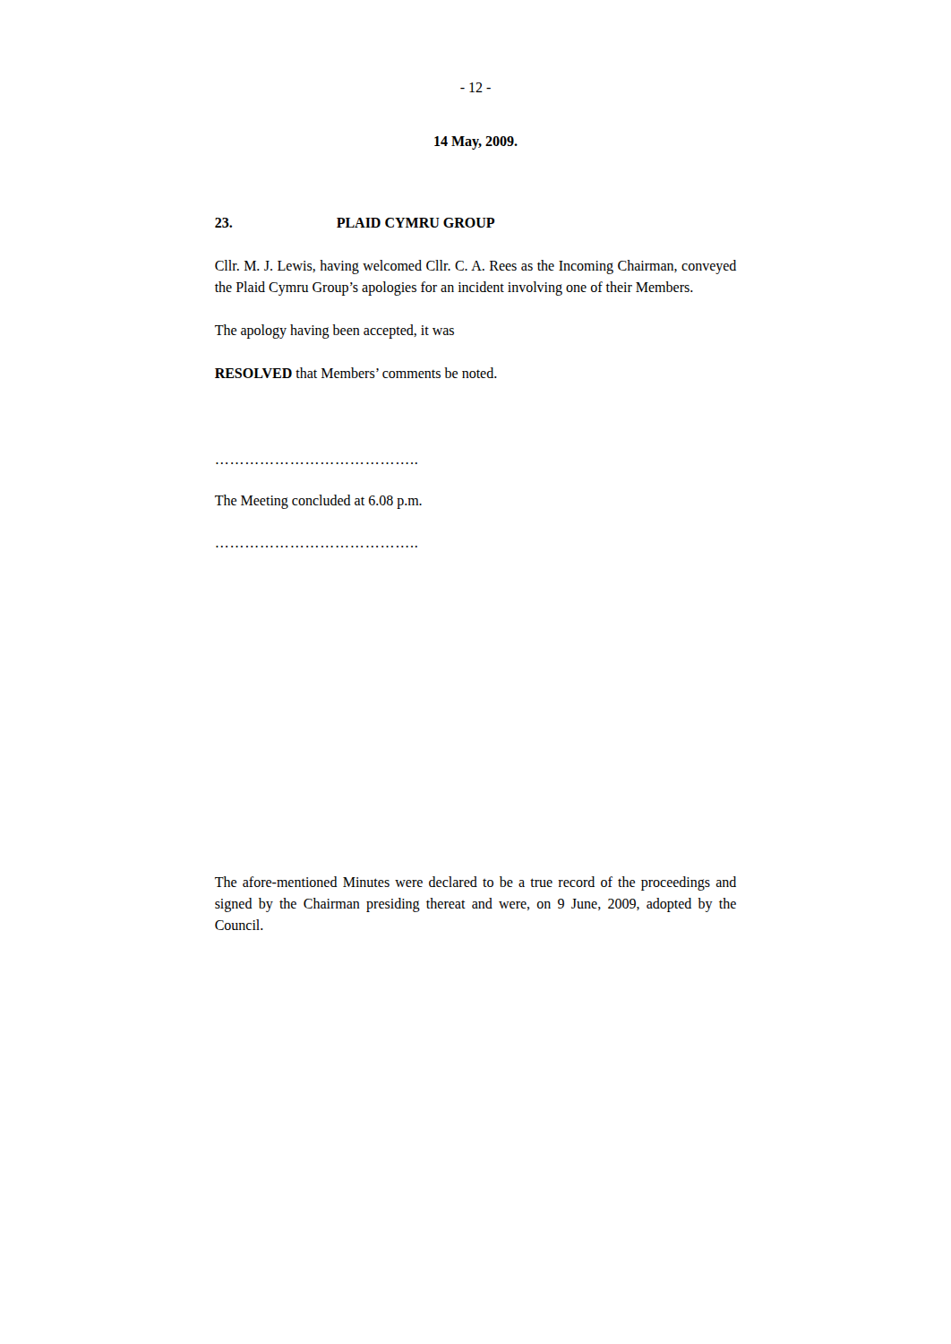- 12 -
14 May, 2009.
23. PLAID CYMRU GROUP
Cllr. M. J. Lewis, having welcomed Cllr. C. A. Rees as the Incoming Chairman, conveyed the Plaid Cymru Group’s apologies for an incident involving one of their Members.
The apology having been accepted, it was
RESOLVED that Members’ comments be noted.
…………………………………..
The Meeting concluded at 6.08 p.m.
…………………………………..
The afore-mentioned Minutes were declared to be a true record of the proceedings and signed by the Chairman presiding thereat and were, on 9 June, 2009, adopted by the Council.